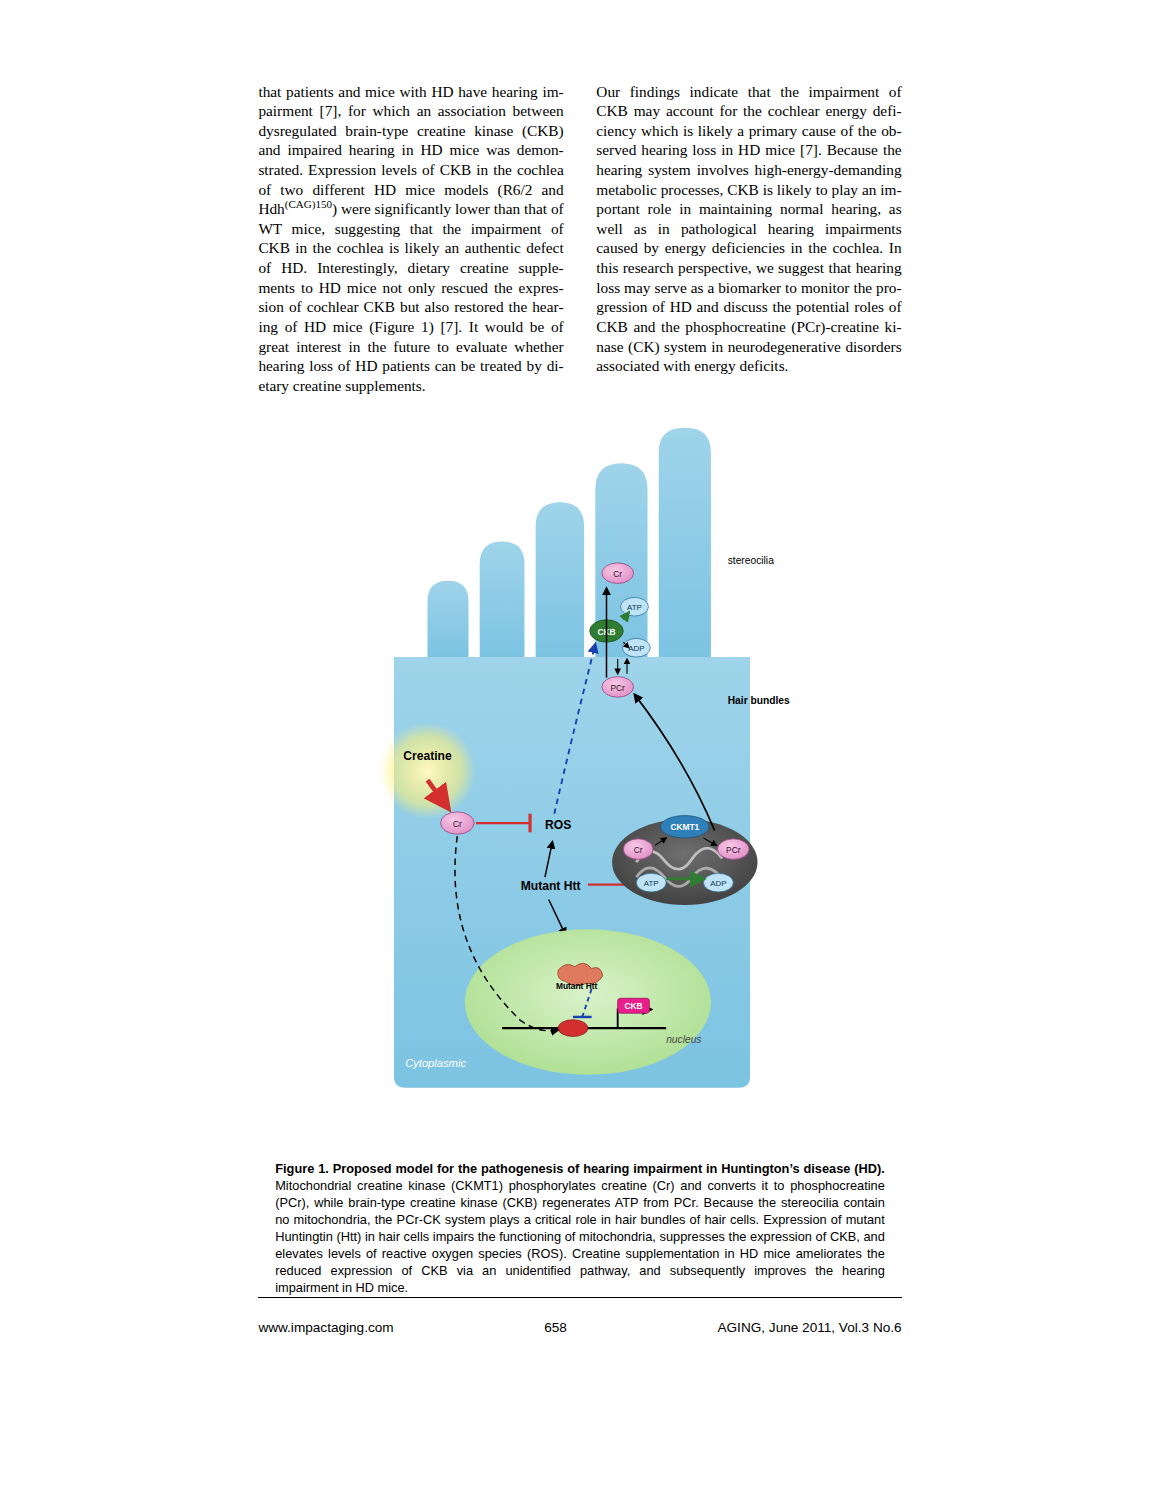that patients and mice with HD have hearing impairment [7], for which an association between dysregulated brain-type creatine kinase (CKB) and impaired hearing in HD mice was demonstrated. Expression levels of CKB in the cochlea of two different HD mice models (R6/2 and Hdh(CAG)150) were significantly lower than that of WT mice, suggesting that the impairment of CKB in the cochlea is likely an authentic defect of HD. Interestingly, dietary creatine supplements to HD mice not only rescued the expression of cochlear CKB but also restored the hearing of HD mice (Figure 1) [7]. It would be of great interest in the future to evaluate whether hearing loss of HD patients can be treated by dietary creatine supplements.
Our findings indicate that the impairment of CKB may account for the cochlear energy deficiency which is likely a primary cause of the observed hearing loss in HD mice [7]. Because the hearing system involves high-energy-demanding metabolic processes, CKB is likely to play an important role in maintaining normal hearing, as well as in pathological hearing impairments caused by energy deficiencies in the cochlea. In this research perspective, we suggest that hearing loss may serve as a biomarker to monitor the progression of HD and discuss the potential roles of CKB and the phosphocreatine (PCr)-creatine kinase (CK) system in neurodegenerative disorders associated with energy deficits.
stereocilia Hair bundles Cr ATP CKB ADP PCr Creatine Cr ROS Mutant Htt CKMT1 Cr PCr ATP ADP nucleus Mutant Htt CKB Cytoplasmic
Figure 1. Proposed model for the pathogenesis of hearing impairment in Huntington’s disease (HD). Mitochondrial creatine kinase (CKMT1) phosphorylates creatine (Cr) and converts it to phosphocreatine (PCr), while brain-type creatine kinase (CKB) regenerates ATP from PCr. Because the stereocilia contain no mitochondria, the PCr-CK system plays a critical role in hair bundles of hair cells. Expression of mutant Huntingtin (Htt) in hair cells impairs the functioning of mitochondria, suppresses the expression of CKB, and elevates levels of reactive oxygen species (ROS). Creatine supplementation in HD mice ameliorates the reduced expression of CKB via an unidentified pathway, and subsequently improves the hearing impairment in HD mice.
www.impactaging.com
658
AGING, June 2011, Vol.3 No.6